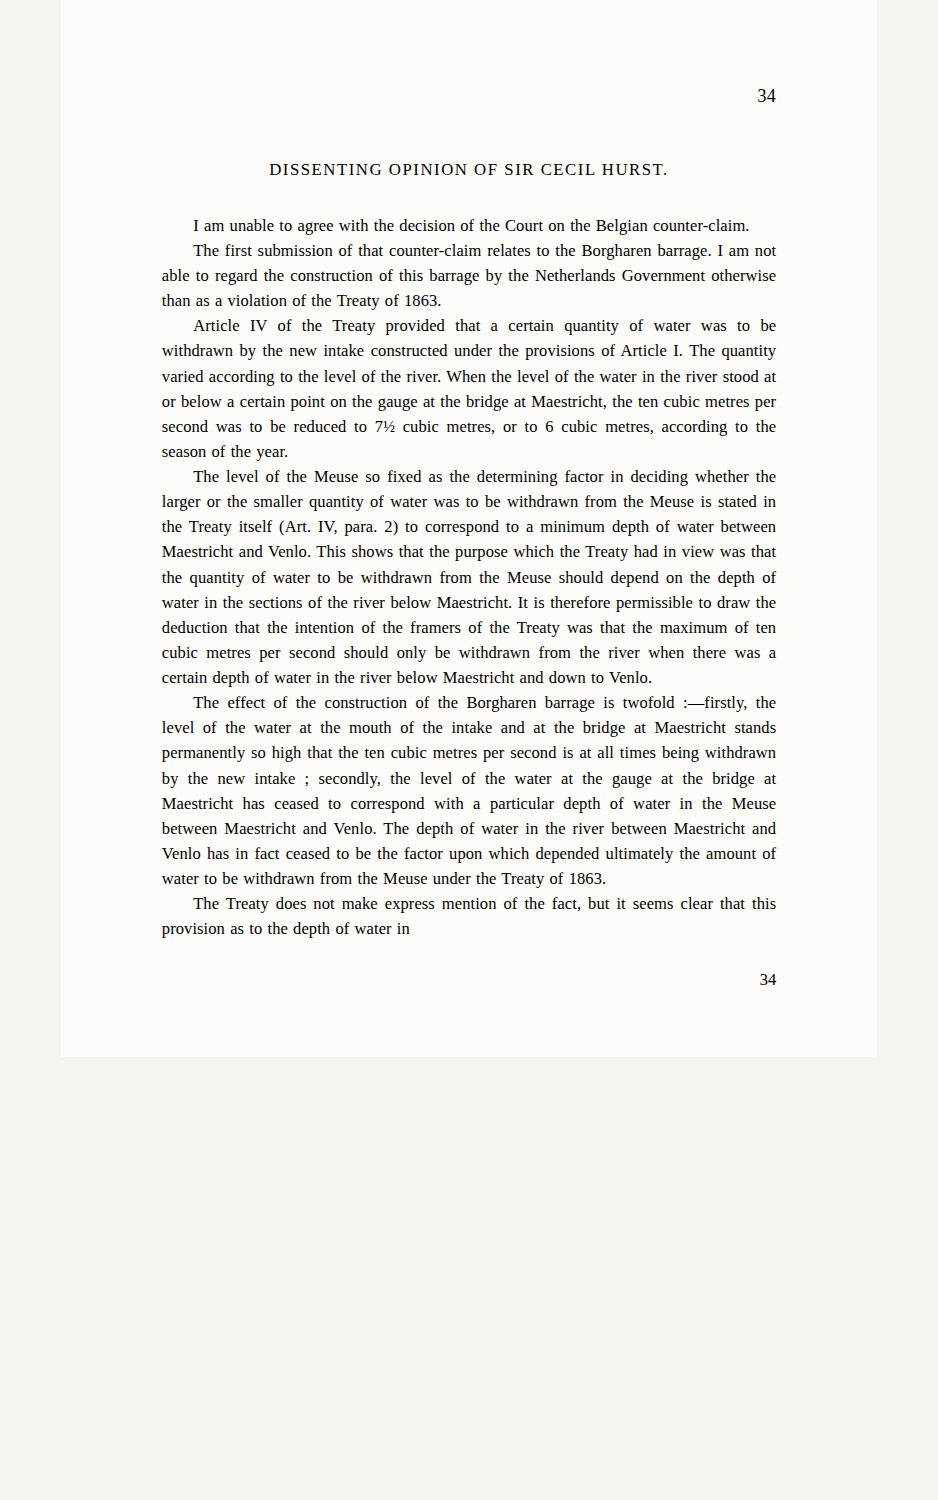34
Dissenting Opinion of Sir Cecil Hurst.
I am unable to agree with the decision of the Court on the Belgian counter-claim.
The first submission of that counter-claim relates to the Borgharen barrage. I am not able to regard the construction of this barrage by the Netherlands Government otherwise than as a violation of the Treaty of 1863.
Article IV of the Treaty provided that a certain quantity of water was to be withdrawn by the new intake constructed under the provisions of Article I. The quantity varied according to the level of the river. When the level of the water in the river stood at or below a certain point on the gauge at the bridge at Maestricht, the ten cubic metres per second was to be reduced to 7½ cubic metres, or to 6 cubic metres, according to the season of the year.
The level of the Meuse so fixed as the determining factor in deciding whether the larger or the smaller quantity of water was to be withdrawn from the Meuse is stated in the Treaty itself (Art. IV, para. 2) to correspond to a minimum depth of water between Maestricht and Venlo. This shows that the purpose which the Treaty had in view was that the quantity of water to be withdrawn from the Meuse should depend on the depth of water in the sections of the river below Maestricht. It is therefore permissible to draw the deduction that the intention of the framers of the Treaty was that the maximum of ten cubic metres per second should only be withdrawn from the river when there was a certain depth of water in the river below Maestricht and down to Venlo.
The effect of the construction of the Borgharen barrage is twofold :—firstly, the level of the water at the mouth of the intake and at the bridge at Maestricht stands permanently so high that the ten cubic metres per second is at all times being withdrawn by the new intake ; secondly, the level of the water at the gauge at the bridge at Maestricht has ceased to correspond with a particular depth of water in the Meuse between Maestricht and Venlo. The depth of water in the river between Maestricht and Venlo has in fact ceased to be the factor upon which depended ultimately the amount of water to be withdrawn from the Meuse under the Treaty of 1863.
The Treaty does not make express mention of the fact, but it seems clear that this provision as to the depth of water in
34